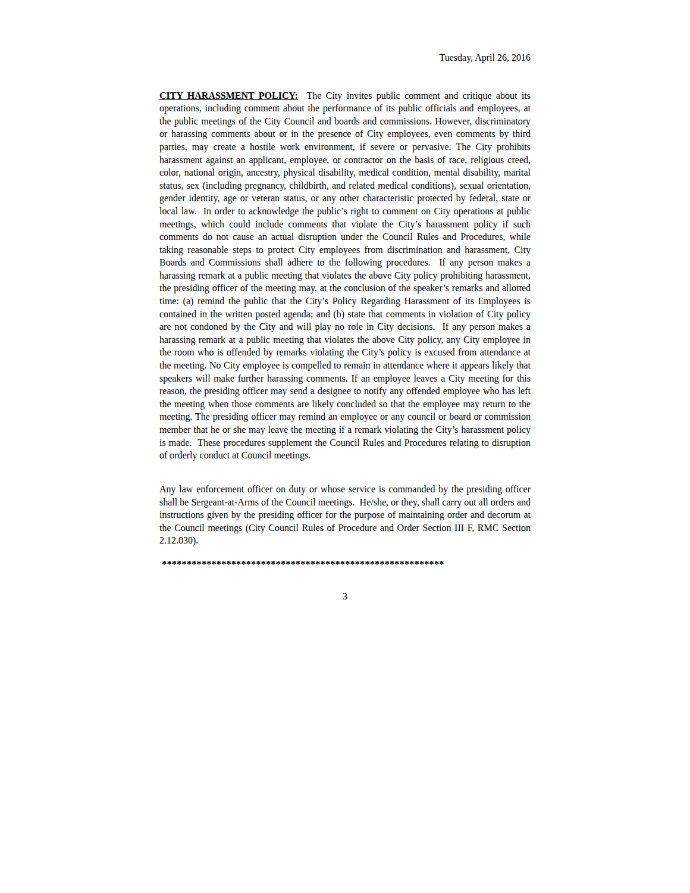Tuesday, April 26, 2016
CITY HARASSMENT POLICY: The City invites public comment and critique about its operations, including comment about the performance of its public officials and employees, at the public meetings of the City Council and boards and commissions. However, discriminatory or harassing comments about or in the presence of City employees, even comments by third parties, may create a hostile work environment, if severe or pervasive. The City prohibits harassment against an applicant, employee, or contractor on the basis of race, religious creed, color, national origin, ancestry, physical disability, medical condition, mental disability, marital status, sex (including pregnancy, childbirth, and related medical conditions), sexual orientation, gender identity, age or veteran status, or any other characteristic protected by federal, state or local law. In order to acknowledge the public’s right to comment on City operations at public meetings, which could include comments that violate the City’s harassment policy if such comments do not cause an actual disruption under the Council Rules and Procedures, while taking reasonable steps to protect City employees from discrimination and harassment, City Boards and Commissions shall adhere to the following procedures. If any person makes a harassing remark at a public meeting that violates the above City policy prohibiting harassment, the presiding officer of the meeting may, at the conclusion of the speaker’s remarks and allotted time: (a) remind the public that the City’s Policy Regarding Harassment of its Employees is contained in the written posted agenda; and (b) state that comments in violation of City policy are not condoned by the City and will play no role in City decisions. If any person makes a harassing remark at a public meeting that violates the above City policy, any City employee in the room who is offended by remarks violating the City’s policy is excused from attendance at the meeting. No City employee is compelled to remain in attendance where it appears likely that speakers will make further harassing comments. If an employee leaves a City meeting for this reason, the presiding officer may send a designee to notify any offended employee who has left the meeting when those comments are likely concluded so that the employee may return to the meeting. The presiding officer may remind an employee or any council or board or commission member that he or she may leave the meeting if a remark violating the City’s harassment policy is made. These procedures supplement the Council Rules and Procedures relating to disruption of orderly conduct at Council meetings.
Any law enforcement officer on duty or whose service is commanded by the presiding officer shall be Sergeant-at-Arms of the Council meetings. He/she, or they, shall carry out all orders and instructions given by the presiding officer for the purpose of maintaining order and decorum at the Council meetings (City Council Rules of Procedure and Order Section III F, RMC Section 2.12.030).
*********************************************************
3